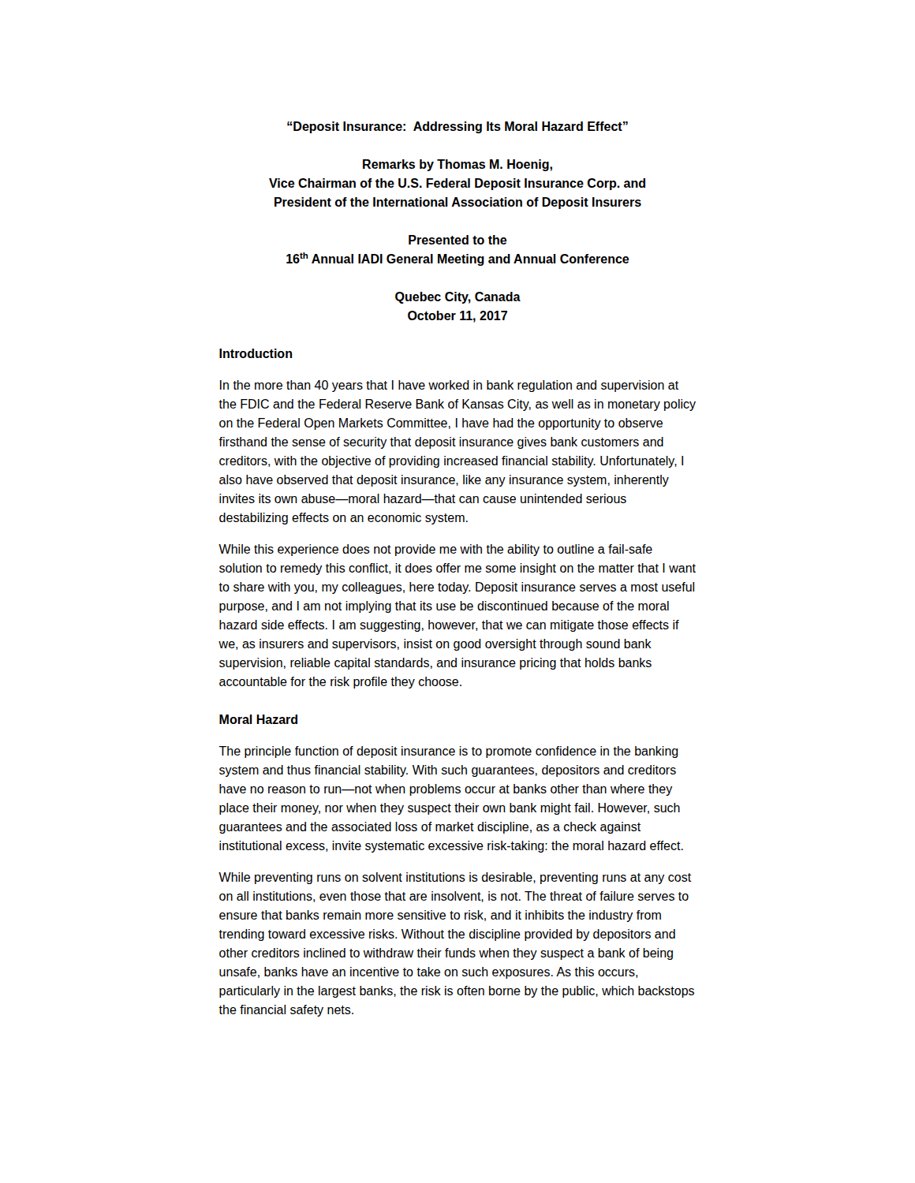“Deposit Insurance: Addressing Its Moral Hazard Effect”
Remarks by Thomas M. Hoenig,
Vice Chairman of the U.S. Federal Deposit Insurance Corp. and
President of the International Association of Deposit Insurers
Presented to the
16th Annual IADI General Meeting and Annual Conference
Quebec City, Canada
October 11, 2017
Introduction
In the more than 40 years that I have worked in bank regulation and supervision at the FDIC and the Federal Reserve Bank of Kansas City, as well as in monetary policy on the Federal Open Markets Committee, I have had the opportunity to observe firsthand the sense of security that deposit insurance gives bank customers and creditors, with the objective of providing increased financial stability. Unfortunately, I also have observed that deposit insurance, like any insurance system, inherently invites its own abuse—moral hazard—that can cause unintended serious destabilizing effects on an economic system.
While this experience does not provide me with the ability to outline a fail-safe solution to remedy this conflict, it does offer me some insight on the matter that I want to share with you, my colleagues, here today. Deposit insurance serves a most useful purpose, and I am not implying that its use be discontinued because of the moral hazard side effects. I am suggesting, however, that we can mitigate those effects if we, as insurers and supervisors, insist on good oversight through sound bank supervision, reliable capital standards, and insurance pricing that holds banks accountable for the risk profile they choose.
Moral Hazard
The principle function of deposit insurance is to promote confidence in the banking system and thus financial stability. With such guarantees, depositors and creditors have no reason to run—not when problems occur at banks other than where they place their money, nor when they suspect their own bank might fail. However, such guarantees and the associated loss of market discipline, as a check against institutional excess, invite systematic excessive risk-taking: the moral hazard effect.
While preventing runs on solvent institutions is desirable, preventing runs at any cost on all institutions, even those that are insolvent, is not. The threat of failure serves to ensure that banks remain more sensitive to risk, and it inhibits the industry from trending toward excessive risks. Without the discipline provided by depositors and other creditors inclined to withdraw their funds when they suspect a bank of being unsafe, banks have an incentive to take on such exposures. As this occurs, particularly in the largest banks, the risk is often borne by the public, which backstops the financial safety nets.